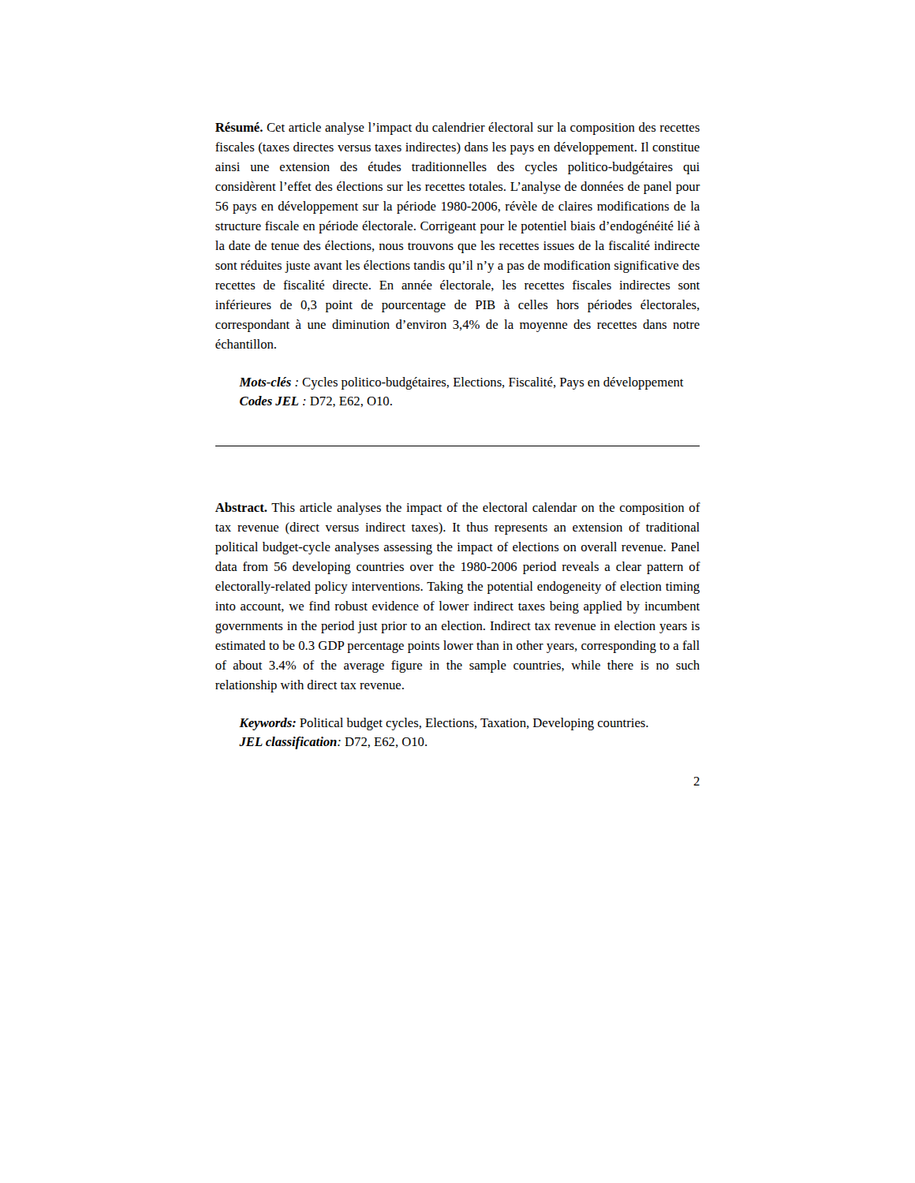Résumé. Cet article analyse l’impact du calendrier électoral sur la composition des recettes fiscales (taxes directes versus taxes indirectes) dans les pays en développement. Il constitue ainsi une extension des études traditionnelles des cycles politico-budgétaires qui considèrent l’effet des élections sur les recettes totales. L’analyse de données de panel pour 56 pays en développement sur la période 1980-2006, révèle de claires modifications de la structure fiscale en période électorale. Corrigeant pour le potentiel biais d’endogénéité lié à la date de tenue des élections, nous trouvons que les recettes issues de la fiscalité indirecte sont réduites juste avant les élections tandis qu’il n’y a pas de modification significative des recettes de fiscalité directe. En année électorale, les recettes fiscales indirectes sont inférieures de 0,3 point de pourcentage de PIB à celles hors périodes électorales, correspondant à une diminution d’environ 3,4% de la moyenne des recettes dans notre échantillon.
Mots-clés : Cycles politico-budgétaires, Elections, Fiscalité, Pays en développement Codes JEL : D72, E62, O10.
Abstract. This article analyses the impact of the electoral calendar on the composition of tax revenue (direct versus indirect taxes). It thus represents an extension of traditional political budget-cycle analyses assessing the impact of elections on overall revenue. Panel data from 56 developing countries over the 1980-2006 period reveals a clear pattern of electorally-related policy interventions. Taking the potential endogeneity of election timing into account, we find robust evidence of lower indirect taxes being applied by incumbent governments in the period just prior to an election. Indirect tax revenue in election years is estimated to be 0.3 GDP percentage points lower than in other years, corresponding to a fall of about 3.4% of the average figure in the sample countries, while there is no such relationship with direct tax revenue.
Keywords: Political budget cycles, Elections, Taxation, Developing countries. JEL classification: D72, E62, O10.
2